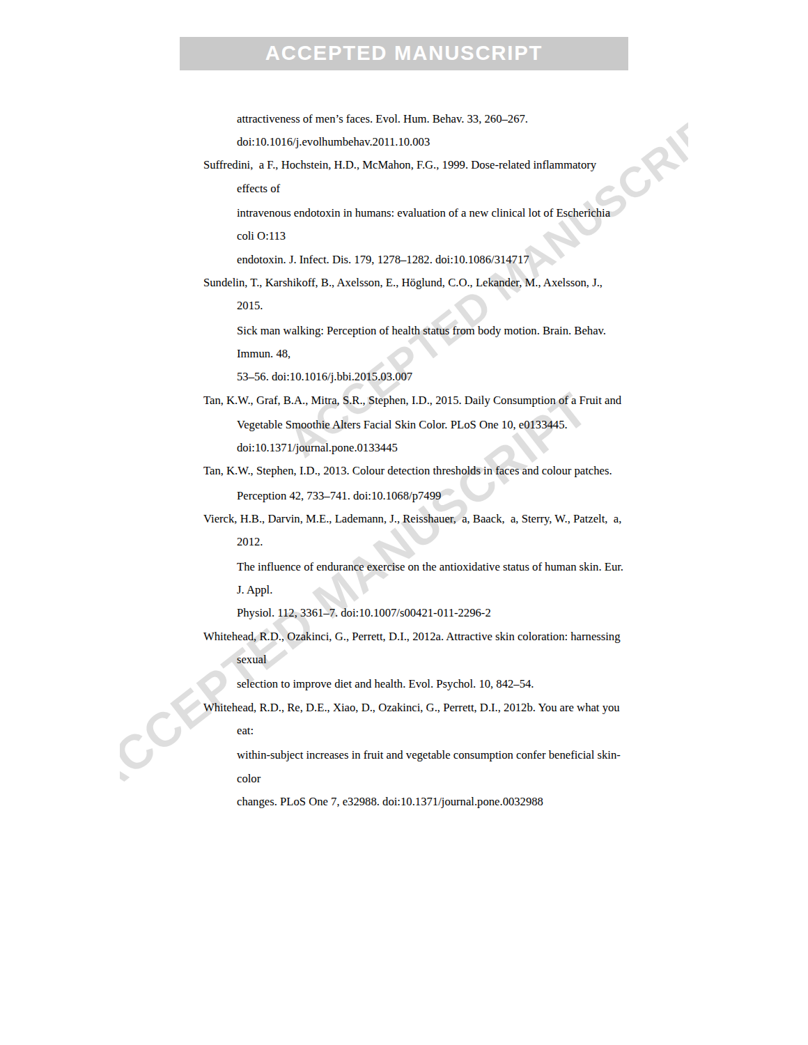ACCEPTED MANUSCRIPT
ACCEPTED MANUSCRIPT
ACCEPTED MANUSCRIPT
attractiveness of men’s faces. Evol. Hum. Behav. 33, 260–267.
doi:10.1016/j.evolhumbehav.2011.10.003
Suffredini, a F., Hochstein, H.D., McMahon, F.G., 1999. Dose-related inflammatory effects of
intravenous endotoxin in humans: evaluation of a new clinical lot of Escherichia coli O:113
endotoxin. J. Infect. Dis. 179, 1278–1282. doi:10.1086/314717
Sundelin, T., Karshikoff, B., Axelsson, E., Höglund, C.O., Lekander, M., Axelsson, J., 2015.
Sick man walking: Perception of health status from body motion. Brain. Behav. Immun. 48,
53–56. doi:10.1016/j.bbi.2015.03.007
Tan, K.W., Graf, B.A., Mitra, S.R., Stephen, I.D., 2015. Daily Consumption of a Fruit and
Vegetable Smoothie Alters Facial Skin Color. PLoS One 10, e0133445.
doi:10.1371/journal.pone.0133445
Tan, K.W., Stephen, I.D., 2013. Colour detection thresholds in faces and colour patches.
Perception 42, 733–741. doi:10.1068/p7499
Vierck, H.B., Darvin, M.E., Lademann, J., Reisshauer, a, Baack, a, Sterry, W., Patzelt, a, 2012.
The influence of endurance exercise on the antioxidative status of human skin. Eur. J. Appl.
Physiol. 112, 3361–7. doi:10.1007/s00421-011-2296-2
Whitehead, R.D., Ozakinci, G., Perrett, D.I., 2012a. Attractive skin coloration: harnessing sexual
selection to improve diet and health. Evol. Psychol. 10, 842–54.
Whitehead, R.D., Re, D.E., Xiao, D., Ozakinci, G., Perrett, D.I., 2012b. You are what you eat:
within-subject increases in fruit and vegetable consumption confer beneficial skin-color
changes. PLoS One 7, e32988. doi:10.1371/journal.pone.0032988